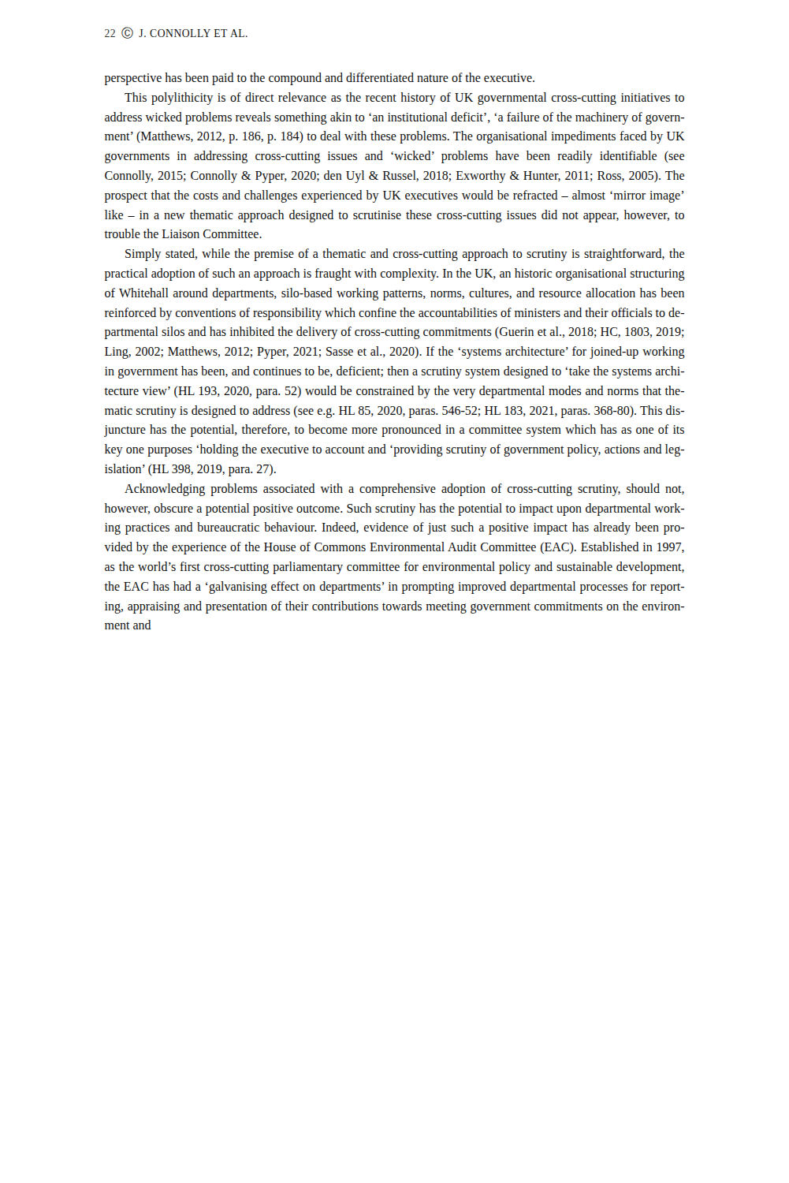22 Ⓒ J. Connolly et al.
perspective has been paid to the compound and differentiated nature of the executive.
This polylithicity is of direct relevance as the recent history of UK governmental cross-cutting initiatives to address wicked problems reveals something akin to ‘an institutional deficit’, ‘a failure of the machinery of government’ (Matthews, 2012, p. 186, p. 184) to deal with these problems. The organisational impediments faced by UK governments in addressing cross-cutting issues and ‘wicked’ problems have been readily identifiable (see Connolly, 2015; Connolly & Pyper, 2020; den Uyl & Russel, 2018; Exworthy & Hunter, 2011; Ross, 2005). The prospect that the costs and challenges experienced by UK executives would be refracted – almost ‘mirror image’ like – in a new thematic approach designed to scrutinise these cross-cutting issues did not appear, however, to trouble the Liaison Committee.
Simply stated, while the premise of a thematic and cross-cutting approach to scrutiny is straightforward, the practical adoption of such an approach is fraught with complexity. In the UK, an historic organisational structuring of Whitehall around departments, silo-based working patterns, norms, cultures, and resource allocation has been reinforced by conventions of responsibility which confine the accountabilities of ministers and their officials to departmental silos and has inhibited the delivery of cross-cutting commitments (Guerin et al., 2018; HC, 1803, 2019; Ling, 2002; Matthews, 2012; Pyper, 2021; Sasse et al., 2020). If the ‘systems architecture’ for joined-up working in government has been, and continues to be, deficient; then a scrutiny system designed to ‘take the systems architecture view’ (HL 193, 2020, para. 52) would be constrained by the very departmental modes and norms that thematic scrutiny is designed to address (see e.g. HL 85, 2020, paras. 546-52; HL 183, 2021, paras. 368-80). This disjuncture has the potential, therefore, to become more pronounced in a committee system which has as one of its key one purposes ‘holding the executive to account and ‘providing scrutiny of government policy, actions and legislation’ (HL 398, 2019, para. 27).
Acknowledging problems associated with a comprehensive adoption of cross-cutting scrutiny, should not, however, obscure a potential positive outcome. Such scrutiny has the potential to impact upon departmental working practices and bureaucratic behaviour. Indeed, evidence of just such a positive impact has already been provided by the experience of the House of Commons Environmental Audit Committee (EAC). Established in 1997, as the world’s first cross-cutting parliamentary committee for environmental policy and sustainable development, the EAC has had a ‘galvanising effect on departments’ in prompting improved departmental processes for reporting, appraising and presentation of their contributions towards meeting government commitments on the environment and